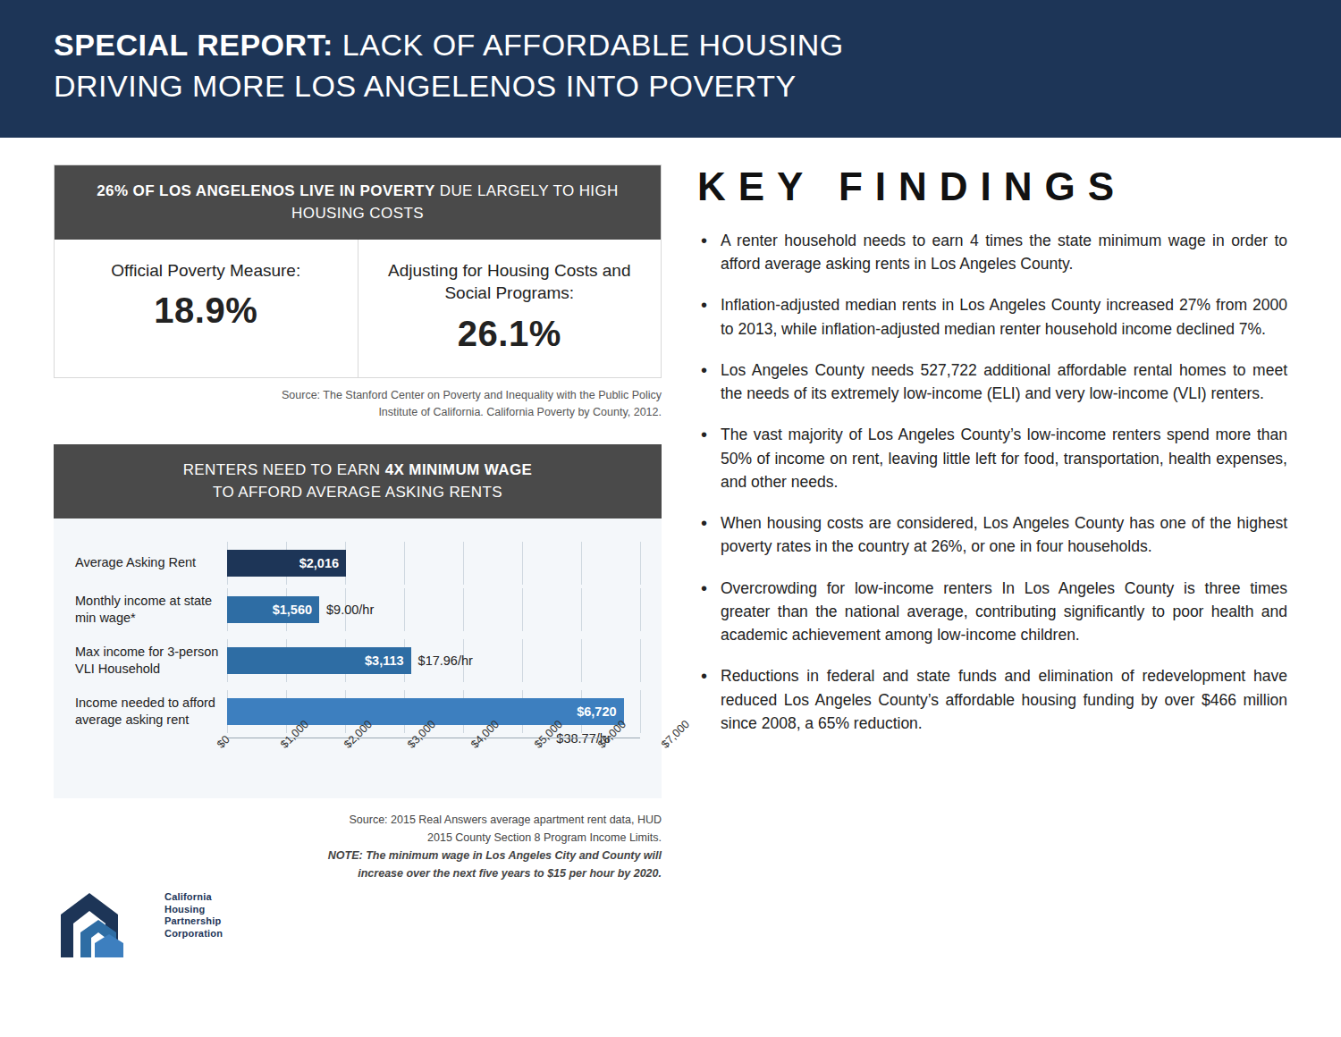Special Report: Lack of Affordable Housing
Driving More Los Angelenos into Poverty
26% of Los Angelenos Live in Poverty due largely to high housing costs
Official Poverty Measure:
18.9%
Adjusting for Housing Costs and Social Programs:
26.1%
Source: The Stanford Center on Poverty and Inequality with the Public Policy
Institute of California. California Poverty by County, 2012.
Renters need to earn 4x minimum wage
to afford average asking rents
| Average Asking Rent | $2,016 |
| Monthly income at state min wage* | $1,560 $9.00/hr |
| Max income for 3-person VLI Household | $3,113 $17.96/hr |
| Income needed to afford average asking rent | $6,720 $38.77/hr |
$0 $1,000 $2,000 $3,000 $4,000 $5,000 $6,000 $7,000
Source: 2015 Real Answers average apartment rent data, HUD
2015 County Section 8 Program Income Limits.
NOTE: The minimum wage in Los Angeles City and County will
increase over the next five years to $15 per hour by 2020.
California
Housing
Partnership
Corporation
KEY FINDINGS
A renter household needs to earn 4 times the state minimum wage in order to afford average asking rents in Los Angeles County.
Inflation-adjusted median rents in Los Angeles County increased 27% from 2000 to 2013, while inflation-adjusted median renter household income declined 7%.
Los Angeles County needs 527,722 additional affordable rental homes to meet the needs of its extremely low-income (ELI) and very low-income (VLI) renters.
The vast majority of Los Angeles County’s low-income renters spend more than 50% of income on rent, leaving little left for food, transportation, health expenses, and other needs.
When housing costs are considered, Los Angeles County has one of the highest poverty rates in the country at 26%, or one in four households.
Overcrowding for low-income renters In Los Angeles County is three times greater than the national average, contributing significantly to poor health and academic achievement among low-income children.
Reductions in federal and state funds and elimination of redevelopment have reduced Los Angeles County’s affordable housing funding by over $466 million since 2008, a 65% reduction.